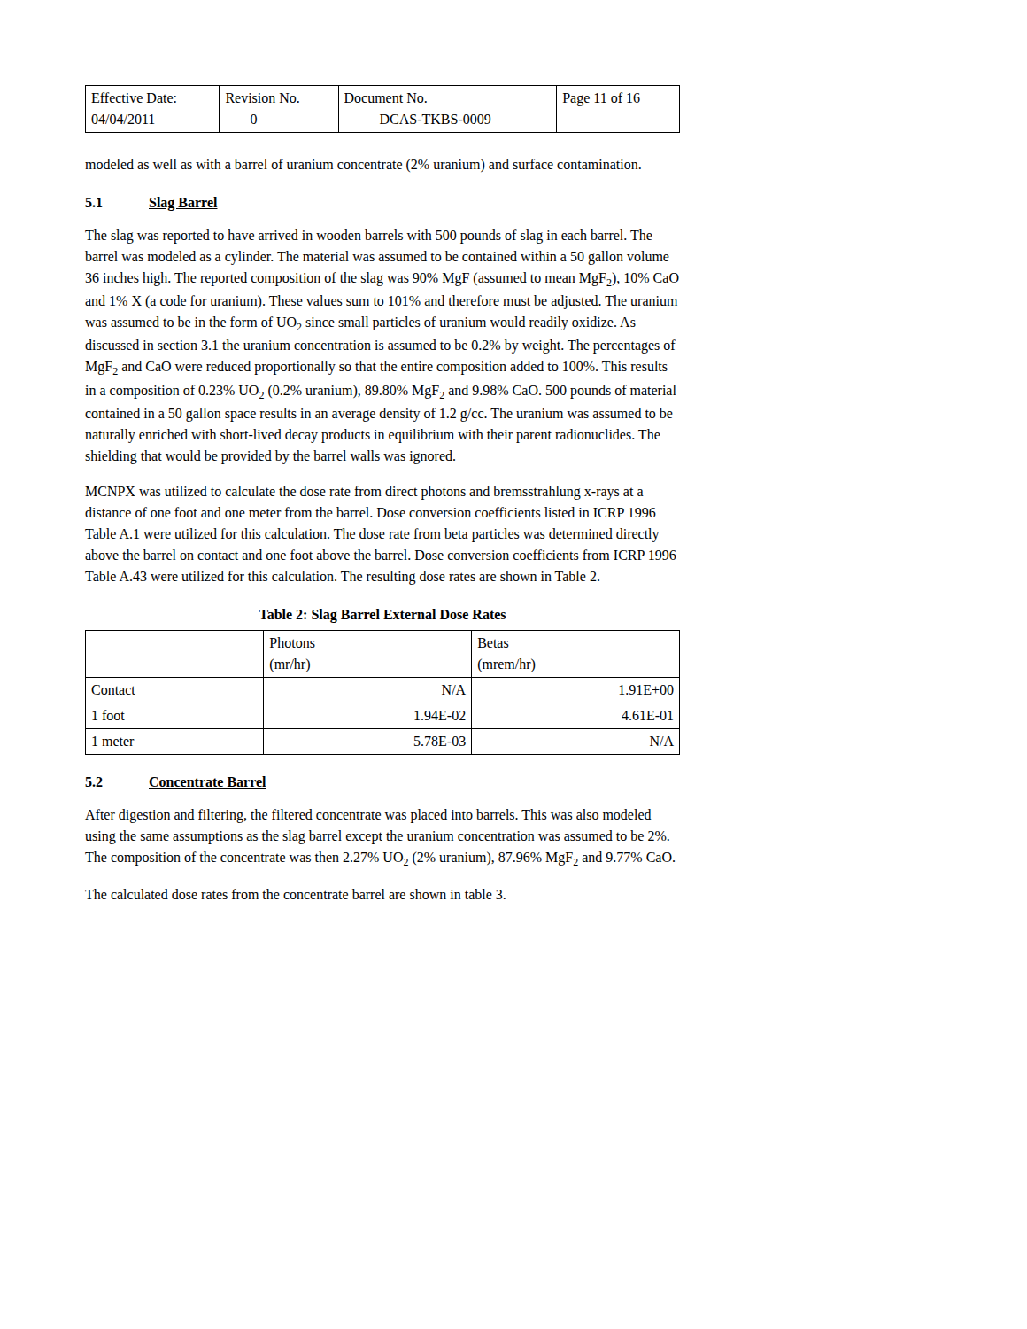| Effective Date: 04/04/2011 | Revision No. 0 | Document No. DCAS-TKBS-0009 | Page 11 of 16 |
modeled as well as with a barrel of uranium concentrate (2% uranium) and surface contamination.
5.1 Slag Barrel
The slag was reported to have arrived in wooden barrels with 500 pounds of slag in each barrel. The barrel was modeled as a cylinder. The material was assumed to be contained within a 50 gallon volume 36 inches high. The reported composition of the slag was 90% MgF (assumed to mean MgF2), 10% CaO and 1% X (a code for uranium). These values sum to 101% and therefore must be adjusted. The uranium was assumed to be in the form of UO2 since small particles of uranium would readily oxidize. As discussed in section 3.1 the uranium concentration is assumed to be 0.2% by weight. The percentages of MgF2 and CaO were reduced proportionally so that the entire composition added to 100%. This results in a composition of 0.23% UO2 (0.2% uranium), 89.80% MgF2 and 9.98% CaO. 500 pounds of material contained in a 50 gallon space results in an average density of 1.2 g/cc. The uranium was assumed to be naturally enriched with short-lived decay products in equilibrium with their parent radionuclides. The shielding that would be provided by the barrel walls was ignored.
MCNPX was utilized to calculate the dose rate from direct photons and bremsstrahlung x-rays at a distance of one foot and one meter from the barrel. Dose conversion coefficients listed in ICRP 1996 Table A.1 were utilized for this calculation. The dose rate from beta particles was determined directly above the barrel on contact and one foot above the barrel. Dose conversion coefficients from ICRP 1996 Table A.43 were utilized for this calculation. The resulting dose rates are shown in Table 2.
Table 2: Slag Barrel External Dose Rates
| | Photons (mr/hr) | Betas (mrem/hr) |
| Contact | N/A | 1.91E+00 |
| 1 foot | 1.94E-02 | 4.61E-01 |
| 1 meter | 5.78E-03 | N/A |
5.2 Concentrate Barrel
After digestion and filtering, the filtered concentrate was placed into barrels. This was also modeled using the same assumptions as the slag barrel except the uranium concentration was assumed to be 2%. The composition of the concentrate was then 2.27% UO2 (2% uranium), 87.96% MgF2 and 9.77% CaO.
The calculated dose rates from the concentrate barrel are shown in table 3.